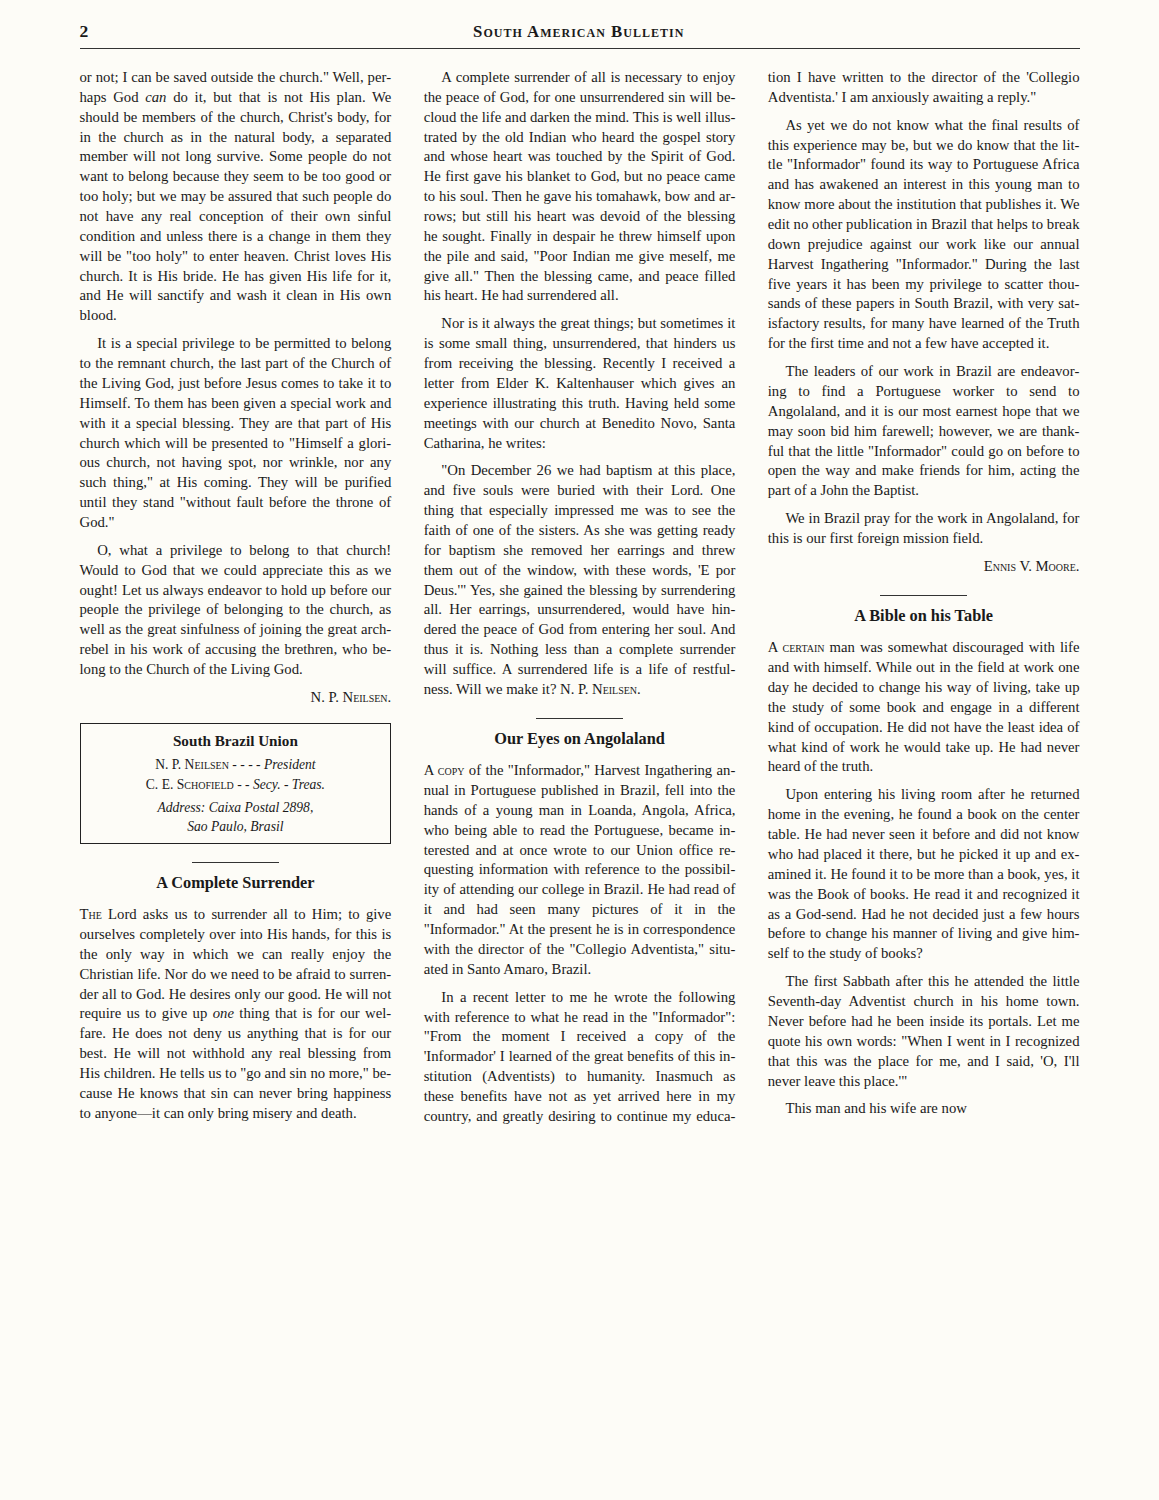2 South American Bulletin
or not; I can be saved outside the church." Well, perhaps God can do it, but that is not His plan. We should be members of the church, Christ's body, for in the church as in the natural body, a separated member will not long survive. Some people do not want to belong because they seem to be too good or too holy; but we may be assured that such people do not have any real conception of their own sinful condition and unless there is a change in them they will be "too holy" to enter heaven. Christ loves His church. It is His bride. He has given His life for it, and He will sanctify and wash it clean in His own blood.
It is a special privilege to be permitted to belong to the remnant church, the last part of the Church of the Living God, just before Jesus comes to take it to Himself. To them has been given a special work and with it a special blessing. They are that part of His church which will be presented to "Himself a glorious church, not having spot, nor wrinkle, nor any such thing," at His coming. They will be purified until they stand "without fault before the throne of God."
O, what a privilege to belong to that church! Would to God that we could appreciate this as we ought! Let us always endeavor to hold up before our people the privilege of belonging to the church, as well as the great sinfulness of joining the great arch-rebel in his work of accusing the brethren, who belong to the Church of the Living God.
N. P. Neilsen.
South Brazil Union
N. P. Neilsen - - - - President
C. E. Schofield - - Secy. - Treas.
Address: Caixa Postal 2898,
Sao Paulo, Brasil
A Complete Surrender
The Lord asks us to surrender all to Him; to give ourselves completely over into His hands, for this is the only way in which we can really enjoy the Christian life. Nor do we need to be afraid to surrender all to God. He desires only our good. He will not require us to give up one thing that is for our welfare. He does not deny us anything that is for our best. He will not withhold any real blessing from His children. He tells us to "go and sin no more," because He knows that sin can never bring happiness to anyone—it can only bring misery and death.
A complete surrender of all is necessary to enjoy the peace of God, for one unsurrendered sin will becloud the life and darken the mind. This is well illustrated by the old Indian who heard the gospel story and whose heart was touched by the Spirit of God. He first gave his blanket to God, but no peace came to his soul. Then he gave his tomahawk, bow and arrows; but still his heart was devoid of the blessing he sought. Finally in despair he threw himself upon the pile and said, "Poor Indian me give meself, me give all." Then the blessing came, and peace filled his heart. He had surrendered all.
Nor is it always the great things; but sometimes it is some small thing, unsurrendered, that hinders us from receiving the blessing. Recently I received a letter from Elder K. Kaltenhauser which gives an experience illustrating this truth. Having held some meetings with our church at Benedito Novo, Santa Catharina, he writes:
"On December 26 we had baptism at this place, and five souls were buried with their Lord. One thing that especially impressed me was to see the faith of one of the sisters. As she was getting ready for baptism she removed her earrings and threw them out of the window, with these words, 'E por Deus.'" Yes, she gained the blessing by surrendering all. Her earrings, unsurrendered, would have hindered the peace of God from entering her soul. And thus it is. Nothing less than a complete surrender will suffice. A surrendered life is a life of restfulness. Will we make it? N. P. Neilsen.
Our Eyes on Angolaland
A copy of the "Informador," Harvest Ingathering annual in Portuguese published in Brazil, fell into the hands of a young man in Loanda, Angola, Africa, who being able to read the Portuguese, became interested and at once wrote to our Union office requesting information with reference to the possibility of attending our college in Brazil. He had read of it and had seen many pictures of it in the "Informador." At the present he is in correspondence with the director of the "Collegio Adventista," situated in Santo Amaro, Brazil.
In a recent letter to me he wrote the following with reference to what he read in the "Informador": "From the moment I received a copy of the 'Informador' I learned of the great benefits of this institution (Adventists) to humanity. Inasmuch as these benefits have not as yet arrived here in my country, and greatly desiring to continue my education I have written to the director of the 'Collegio Adventista.' I am anxiously awaiting a reply."
As yet we do not know what the final results of this experience may be, but we do know that the little "Informador" found its way to Portuguese Africa and has awakened an interest in this young man to know more about the institution that publishes it. We edit no other publication in Brazil that helps to break down prejudice against our work like our annual Harvest Ingathering "Informador." During the last five years it has been my privilege to scatter thousands of these papers in South Brazil, with very satisfactory results, for many have learned of the Truth for the first time and not a few have accepted it.
The leaders of our work in Brazil are endeavoring to find a Portuguese worker to send to Angolaland, and it is our most earnest hope that we may soon bid him farewell; however, we are thankful that the little "Informador" could go on before to open the way and make friends for him, acting the part of a John the Baptist.
We in Brazil pray for the work in Angolaland, for this is our first foreign mission field.
Ennis V. Moore.
A Bible on his Table
A certain man was somewhat discouraged with life and with himself. While out in the field at work one day he decided to change his way of living, take up the study of some book and engage in a different kind of occupation. He did not have the least idea of what kind of work he would take up. He had never heard of the truth.
Upon entering his living room after he returned home in the evening, he found a book on the center table. He had never seen it before and did not know who had placed it there, but he picked it up and examined it. He found it to be more than a book, yes, it was the Book of books. He read it and recognized it as a God-send. Had he not decided just a few hours before to change his manner of living and give himself to the study of books?
The first Sabbath after this he attended the little Seventh-day Adventist church in his home town. Never before had he been inside its portals. Let me quote his own words: "When I went in I recognized that this was the place for me, and I said, 'O, I'll never leave this place.'"
This man and his wife are now